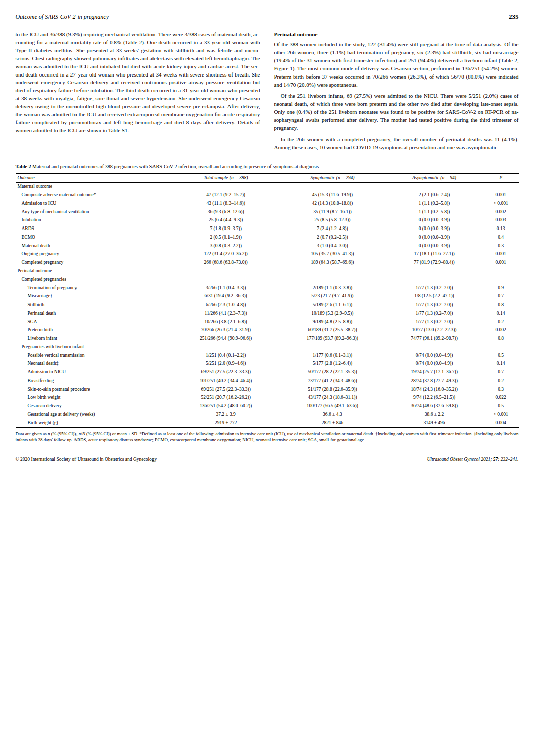Outcome of SARS-CoV-2 in pregnancy
235
to the ICU and 36/388 (9.3%) requiring mechanical ventilation. There were 3/388 cases of maternal death, accounting for a maternal mortality rate of 0.8% (Table 2). One death occurred in a 33-year-old woman with Type-II diabetes mellitus. She presented at 33 weeks' gestation with stillbirth and was febrile and unconscious. Chest radiography showed pulmonary infiltrates and atelectasis with elevated left hemidiaphragm. The woman was admitted to the ICU and intubated but died with acute kidney injury and cardiac arrest. The second death occurred in a 27-year-old woman who presented at 34 weeks with severe shortness of breath. She underwent emergency Cesarean delivery and received continuous positive airway pressure ventilation but died of respiratory failure before intubation. The third death occurred in a 31-year-old woman who presented at 38 weeks with myalgia, fatigue, sore throat and severe hypertension. She underwent emergency Cesarean delivery owing to the uncontrolled high blood pressure and developed severe pre-eclampsia. After delivery, the woman was admitted to the ICU and received extracorporeal membrane oxygenation for acute respiratory failure complicated by pneumothorax and left lung hemorrhage and died 8 days after delivery. Details of women admitted to the ICU are shown in Table S1.
Perinatal outcome
Of the 388 women included in the study, 122 (31.4%) were still pregnant at the time of data analysis. Of the other 266 women, three (1.1%) had termination of pregnancy, six (2.3%) had stillbirth, six had miscarriage (19.4% of the 31 women with first-trimester infection) and 251 (94.4%) delivered a liveborn infant (Table 2, Figure 1). The most common mode of delivery was Cesarean section, performed in 136/251 (54.2%) women. Preterm birth before 37 weeks occurred in 70/266 women (26.3%), of which 56/70 (80.0%) were indicated and 14/70 (20.0%) were spontaneous.
Of the 251 liveborn infants, 69 (27.5%) were admitted to the NICU. There were 5/251 (2.0%) cases of neonatal death, of which three were born preterm and the other two died after developing late-onset sepsis. Only one (0.4%) of the 251 liveborn neonates was found to be positive for SARS-CoV-2 on RT-PCR of nasopharyngeal swabs performed after delivery. The mother had tested positive during the third trimester of pregnancy.
In the 266 women with a completed pregnancy, the overall number of perinatal deaths was 11 (4.1%). Among these cases, 10 women had COVID-19 symptoms at presentation and one was asymptomatic.
Table 2 Maternal and perinatal outcomes of 388 pregnancies with SARS-CoV-2 infection, overall and according to presence of symptoms at diagnosis
| Outcome | Total sample (n = 388) | Symptomatic (n = 294) | Asymptomatic (n = 94) | P |
| --- | --- | --- | --- | --- |
| Maternal outcome |
| Composite adverse maternal outcome* | 47 (12.1 (9.2–15.7)) | 45 (15.3 (11.6–19.9)) | 2 (2.1 (0.6–7.4)) | 0.001 |
| Admission to ICU | 43 (11.1 (8.3–14.6)) | 42 (14.3 (10.8–18.8)) | 1 (1.1 (0.2–5.8)) | < 0.001 |
| Any type of mechanical ventilation | 36 (9.3 (6.8–12.6)) | 35 (11.9 (8.7–16.1)) | 1 (1.1 (0.2–5.8)) | 0.002 |
| Intubation | 25 (6.4 (4.4–9.3)) | 25 (8.5 (5.8–12.3)) | 0 (0.0 (0.0–3.9)) | 0.003 |
| ARDS | 7 (1.8 (0.9–3.7)) | 7 (2.4 (1.2–4.8)) | 0 (0.0 (0.0–3.9)) | 0.13 |
| ECMO | 2 (0.5 (0.1–1.9)) | 2 (0.7 (0.2–2.5)) | 0 (0.0 (0.0–3.9)) | 0.4 |
| Maternal death | 3 (0.8 (0.3–2.2)) | 3 (1.0 (0.4–3.0)) | 0 (0.0 (0.0–3.9)) | 0.3 |
| Ongoing pregnancy | 122 (31.4 (27.0–36.2)) | 105 (35.7 (30.5–41.3)) | 17 (18.1 (11.6–27.1)) | 0.001 |
| Completed pregnancy | 266 (68.6 (63.8–73.0)) | 189 (64.3 (58.7–69.6)) | 77 (81.9 (72.9–88.4)) | 0.001 |
| Perinatal outcome |
| Completed pregnancies |
| Termination of pregnancy | 3/266 (1.1 (0.4–3.3)) | 2/189 (1.1 (0.3–3.8)) | 1/77 (1.3 (0.2–7.0)) | 0.9 |
| Miscarriage† | 6/31 (19.4 (9.2–36.3)) | 5/23 (21.7 (9.7–41.9)) | 1/8 (12.5 (2.2–47.1)) | 0.7 |
| Stillbirth | 6/266 (2.3 (1.0–4.8)) | 5/189 (2.6 (1.1–6.1)) | 1/77 (1.3 (0.2–7.0)) | 0.8 |
| Perinatal death | 11/266 (4.1 (2.3–7.3)) | 10/189 (5.3 (2.9–9.5)) | 1/77 (1.3 (0.2–7.0)) | 0.14 |
| SGA | 10/266 (3.8 (2.1–6.8)) | 9/189 (4.8 (2.5–8.8)) | 1/77 (1.3 (0.2–7.0)) | 0.2 |
| Preterm birth | 70/266 (26.3 (21.4–31.9)) | 60/189 (31.7 (25.5–38.7)) | 10/77 (13.0 (7.2–22.3)) | 0.002 |
| Liveborn infant | 251/266 (94.4 (90.9–96.6)) | 177/189 (93.7 (89.2–96.3)) | 74/77 (96.1 (89.2–98.7)) | 0.8 |
| Pregnancies with liveborn infant |
| Possible vertical transmission | 1/251 (0.4 (0.1–2.2)) | 1/177 (0.6 (0.1–3.1)) | 0/74 (0.0 (0.0–4.9)) | 0.5 |
| Neonatal death‡ | 5/251 (2.0 (0.9–4.6)) | 5/177 (2.8 (1.2–6.4)) | 0/74 (0.0 (0.0–4.9)) | 0.14 |
| Admission to NICU | 69/251 (27.5 (22.3–33.3)) | 50/177 (28.2 (22.1–35.3)) | 19/74 (25.7 (17.1–36.7)) | 0.7 |
| Breastfeeding | 101/251 (40.2 (34.4–46.4)) | 73/177 (41.2 (34.3–48.6)) | 28/74 (37.8 (27.7–49.3)) | 0.2 |
| Skin-to-skin postnatal procedure | 69/251 (27.5 (22.3–33.3)) | 51/177 (28.8 (22.6–35.9)) | 18/74 (24.3 (16.0–35.2)) | 0.3 |
| Low birth weight | 52/251 (20.7 (16.2–26.2)) | 43/177 (24.3 (18.6–31.1)) | 9/74 (12.2 (6.5–21.5)) | 0.022 |
| Cesarean delivery | 136/251 (54.2 (48.0–60.2)) | 100/177 (56.5 (49.1–63.6)) | 36/74 (48.6 (37.6–59.8)) | 0.5 |
| Gestational age at delivery (weeks) | 37.2 ± 3.9 | 36.6 ± 4.3 | 38.6 ± 2.2 | < 0.001 |
| Birth weight (g) | 2919 ± 772 | 2821 ± 846 | 3149 ± 496 | 0.004 |
Data are given as n (% (95% CI)), n/N (% (95% CI)) or mean ± SD. *Defined as at least one of the following: admission to intensive care unit (ICU), use of mechanical ventilation or maternal death. †Including only women with first-trimester infection. ‡Including only liveborn infants with 28 days' follow-up. ARDS, acute respiratory distress syndrome; ECMO, extracorporeal membrane oxygenation; NICU, neonatal intensive care unit; SGA, small-for-gestational age.
© 2020 International Society of Ultrasound in Obstetrics and Gynecology
Ultrasound Obstet Gynecol 2021; 57: 232–241.